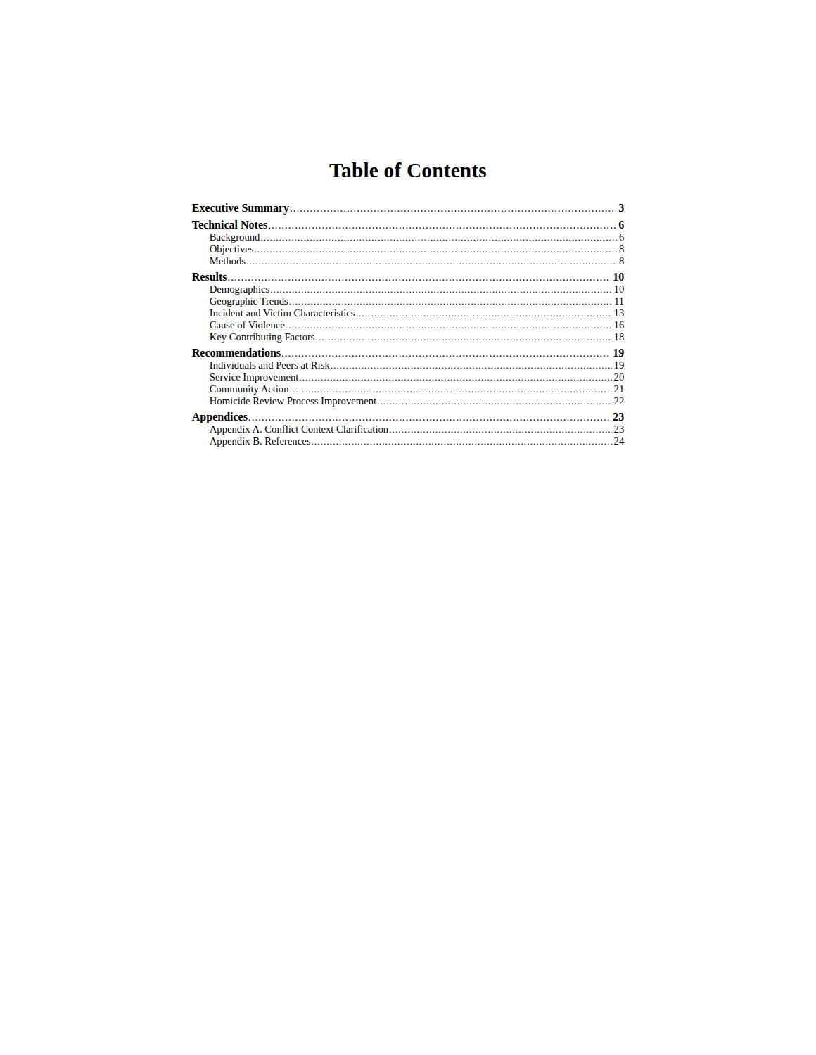Table of Contents
Executive Summary ........................................................................................................................................... 3
Technical Notes ................................................................................................................................................. 6
Background ......................................................................................................................................................... 6
Objectives ........................................................................................................................................................... 8
Methods .............................................................................................................................................................. 8
Results ............................................................................................................................................................. 10
Demographics ..................................................................................................................................................... 10
Geographic Trends .............................................................................................................................................. 11
Incident and Victim Characteristics ....................................................................................................... 13
Cause of Violence ................................................................................................................................................. 16
Key Contributing Factors ................................................................................................................. 18
Recommendations ......................................................................................................................................... 19
Individuals and Peers at Risk ................................................................................................................. 19
Service Improvement ......................................................................................................................................... 20
Community Action .............................................................................................................................................. 21
Homicide Review Process Improvement ......................................................................................... 22
Appendices ......................................................................................................................................................... 23
Appendix A. Conflict Context Clarification ......................................................................................... 23
Appendix B. References ......................................................................................................................................... 24